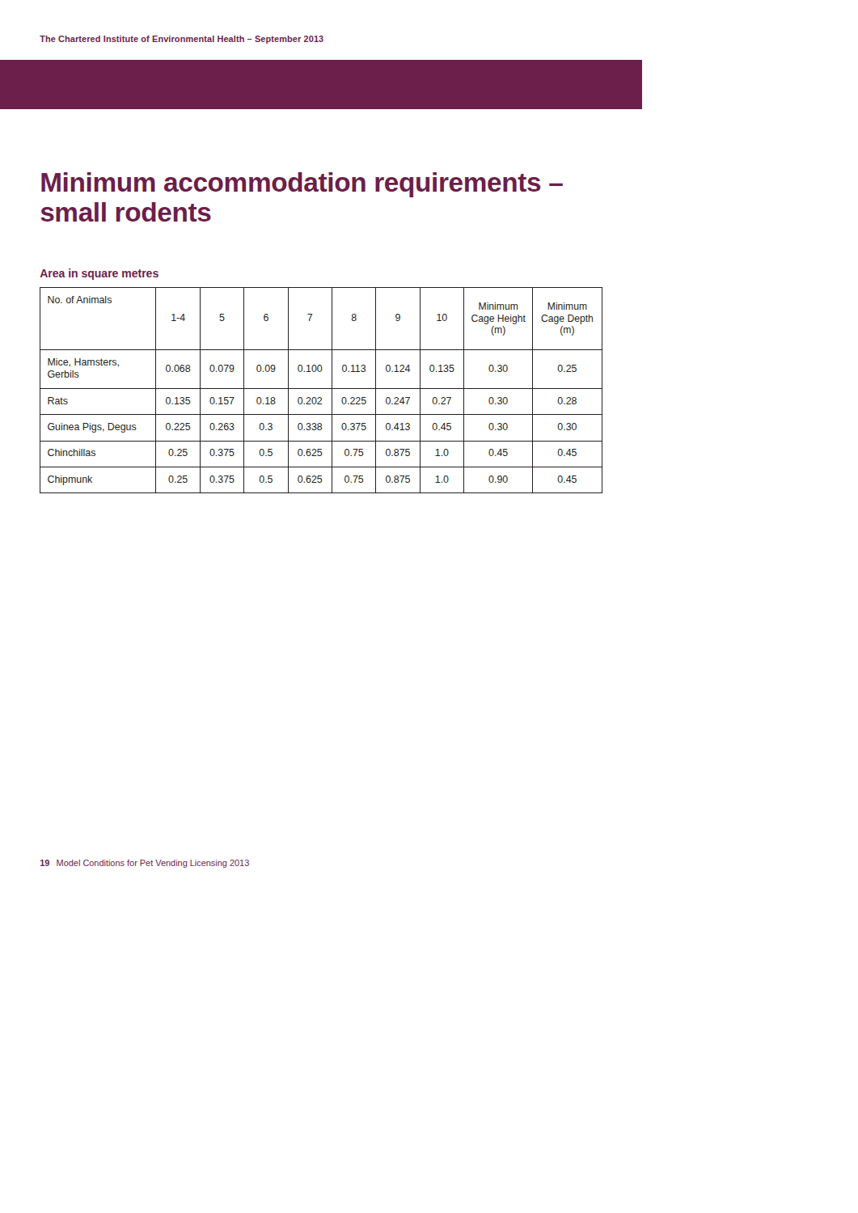The Chartered Institute of Environmental Health – September 2013
Minimum accommodation requirements –
small rodents
Area in square metres
| No. of Animals | 1-4 | 5 | 6 | 7 | 8 | 9 | 10 | Minimum Cage Height (m) | Minimum Cage Depth (m) |
| --- | --- | --- | --- | --- | --- | --- | --- | --- | --- |
| Mice, Hamsters, Gerbils | 0.068 | 0.079 | 0.09 | 0.100 | 0.113 | 0.124 | 0.135 | 0.30 | 0.25 |
| Rats | 0.135 | 0.157 | 0.18 | 0.202 | 0.225 | 0.247 | 0.27 | 0.30 | 0.28 |
| Guinea Pigs, Degus | 0.225 | 0.263 | 0.3 | 0.338 | 0.375 | 0.413 | 0.45 | 0.30 | 0.30 |
| Chinchillas | 0.25 | 0.375 | 0.5 | 0.625 | 0.75 | 0.875 | 1.0 | 0.45 | 0.45 |
| Chipmunk | 0.25 | 0.375 | 0.5 | 0.625 | 0.75 | 0.875 | 1.0 | 0.90 | 0.45 |
19 Model Conditions for Pet Vending Licensing 2013